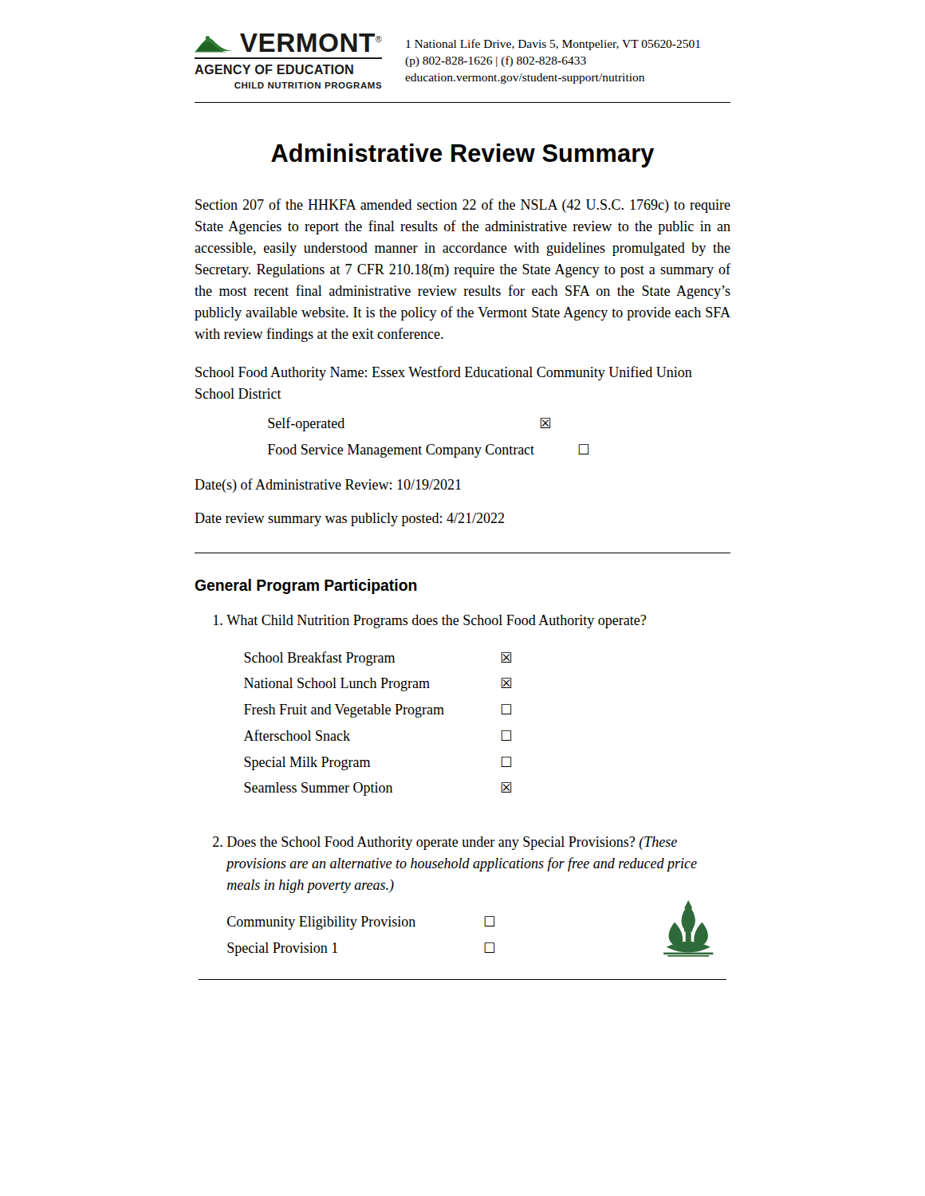VERMONT®
AGENCY OF EDUCATION
CHILD NUTRITION PROGRAMS
1 National Life Drive, Davis 5, Montpelier, VT 05620-2501
(p) 802-828-1626 | (f) 802-828-6433
education.vermont.gov/student-support/nutrition
Administrative Review Summary
Section 207 of the HHKFA amended section 22 of the NSLA (42 U.S.C. 1769c) to require State Agencies to report the final results of the administrative review to the public in an accessible, easily understood manner in accordance with guidelines promulgated by the Secretary. Regulations at 7 CFR 210.18(m) require the State Agency to post a summary of the most recent final administrative review results for each SFA on the State Agency’s publicly available website. It is the policy of the Vermont State Agency to provide each SFA with review findings at the exit conference.
School Food Authority Name: Essex Westford Educational Community Unified Union School District
Self-operated ☒
Food Service Management Company Contract ☐
Date(s) of Administrative Review: 10/19/2021
Date review summary was publicly posted: 4/21/2022
General Program Participation
What Child Nutrition Programs does the School Food Authority operate?
School Breakfast Program☒
National School Lunch Program☒
Fresh Fruit and Vegetable Program☐
Afterschool Snack☐
Special Milk Program☐
Seamless Summer Option☒
Does the School Food Authority operate under any Special Provisions? (These provisions are an alternative to household applications for free and reduced price meals in high poverty areas.)
Community Eligibility Provision☐
Special Provision 1☐